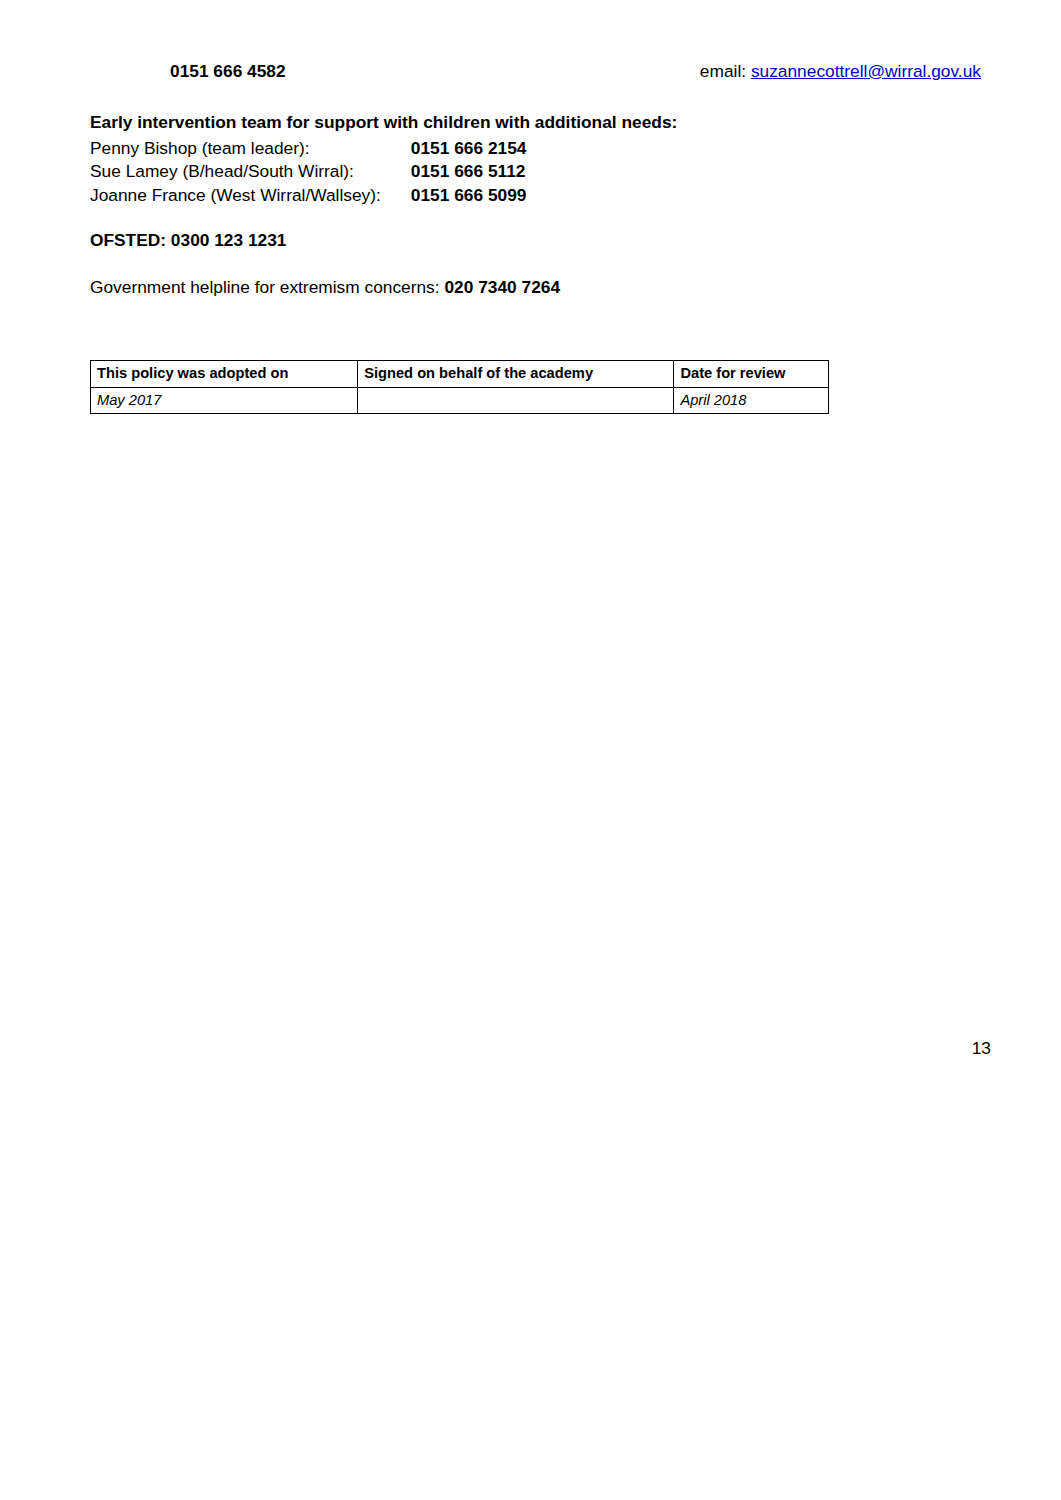0151 666 4582 email: suzannecottrell@wirral.gov.uk
Early intervention team for support with children with additional needs:
| Penny Bishop (team leader): | 0151 666 2154 |
| Sue Lamey (B/head/South Wirral): | 0151 666 5112 |
| Joanne France (West Wirral/Wallsey): | 0151 666 5099 |
OFSTED: 0300 123 1231
Government helpline for extremism concerns: 020 7340 7264
| This policy was adopted on | Signed on behalf of the academy | Date for review |
| --- | --- | --- |
| May 2017 | | April 2018 |
13